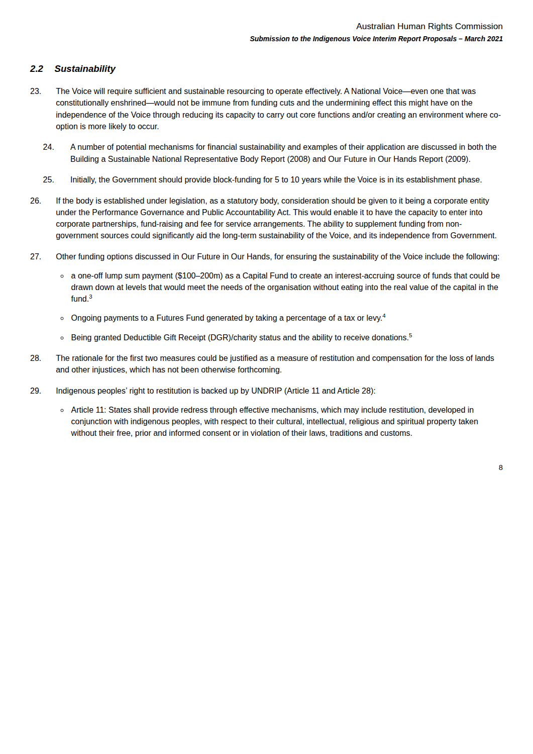Australian Human Rights Commission
Submission to the Indigenous Voice Interim Report Proposals – March 2021
2.2 Sustainability
23. The Voice will require sufficient and sustainable resourcing to operate effectively. A National Voice—even one that was constitutionally enshrined—would not be immune from funding cuts and the undermining effect this might have on the independence of the Voice through reducing its capacity to carry out core functions and/or creating an environment where co-option is more likely to occur.
24. A number of potential mechanisms for financial sustainability and examples of their application are discussed in both the Building a Sustainable National Representative Body Report (2008) and Our Future in Our Hands Report (2009).
25. Initially, the Government should provide block-funding for 5 to 10 years while the Voice is in its establishment phase.
26. If the body is established under legislation, as a statutory body, consideration should be given to it being a corporate entity under the Performance Governance and Public Accountability Act. This would enable it to have the capacity to enter into corporate partnerships, fund-raising and fee for service arrangements. The ability to supplement funding from non-government sources could significantly aid the long-term sustainability of the Voice, and its independence from Government.
27. Other funding options discussed in Our Future in Our Hands, for ensuring the sustainability of the Voice include the following:
a one-off lump sum payment ($100–200m) as a Capital Fund to create an interest-accruing source of funds that could be drawn down at levels that would meet the needs of the organisation without eating into the real value of the capital in the fund.3
Ongoing payments to a Futures Fund generated by taking a percentage of a tax or levy.4
Being granted Deductible Gift Receipt (DGR)/charity status and the ability to receive donations.5
28. The rationale for the first two measures could be justified as a measure of restitution and compensation for the loss of lands and other injustices, which has not been otherwise forthcoming.
29. Indigenous peoples’ right to restitution is backed up by UNDRIP (Article 11 and Article 28):
Article 11: States shall provide redress through effective mechanisms, which may include restitution, developed in conjunction with indigenous peoples, with respect to their cultural, intellectual, religious and spiritual property taken without their free, prior and informed consent or in violation of their laws, traditions and customs.
8